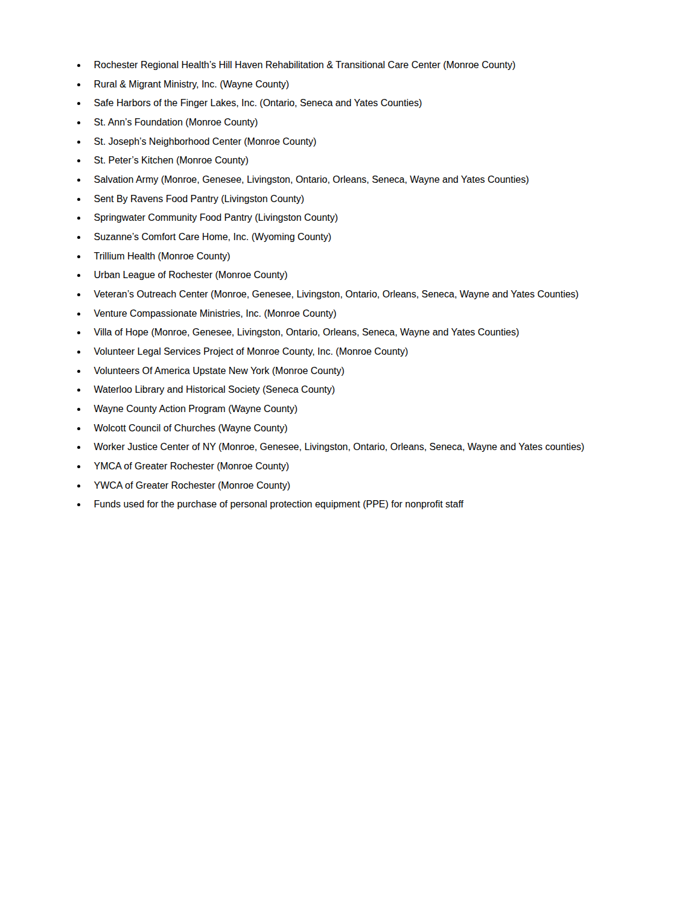Rochester Regional Health’s Hill Haven Rehabilitation & Transitional Care Center (Monroe County)
Rural & Migrant Ministry, Inc. (Wayne County)
Safe Harbors of the Finger Lakes, Inc. (Ontario, Seneca and Yates Counties)
St. Ann’s Foundation (Monroe County)
St. Joseph’s Neighborhood Center (Monroe County)
St. Peter’s Kitchen (Monroe County)
Salvation Army (Monroe, Genesee, Livingston, Ontario, Orleans, Seneca, Wayne and Yates Counties)
Sent By Ravens Food Pantry (Livingston County)
Springwater Community Food Pantry (Livingston County)
Suzanne’s Comfort Care Home, Inc. (Wyoming County)
Trillium Health (Monroe County)
Urban League of Rochester (Monroe County)
Veteran’s Outreach Center (Monroe, Genesee, Livingston, Ontario, Orleans, Seneca, Wayne and Yates Counties)
Venture Compassionate Ministries, Inc. (Monroe County)
Villa of Hope (Monroe, Genesee, Livingston, Ontario, Orleans, Seneca, Wayne and Yates Counties)
Volunteer Legal Services Project of Monroe County, Inc. (Monroe County)
Volunteers Of America Upstate New York (Monroe County)
Waterloo Library and Historical Society (Seneca County)
Wayne County Action Program (Wayne County)
Wolcott Council of Churches (Wayne County)
Worker Justice Center of NY (Monroe, Genesee, Livingston, Ontario, Orleans, Seneca, Wayne and Yates counties)
YMCA of Greater Rochester (Monroe County)
YWCA of Greater Rochester (Monroe County)
Funds used for the purchase of personal protection equipment (PPE) for nonprofit staff